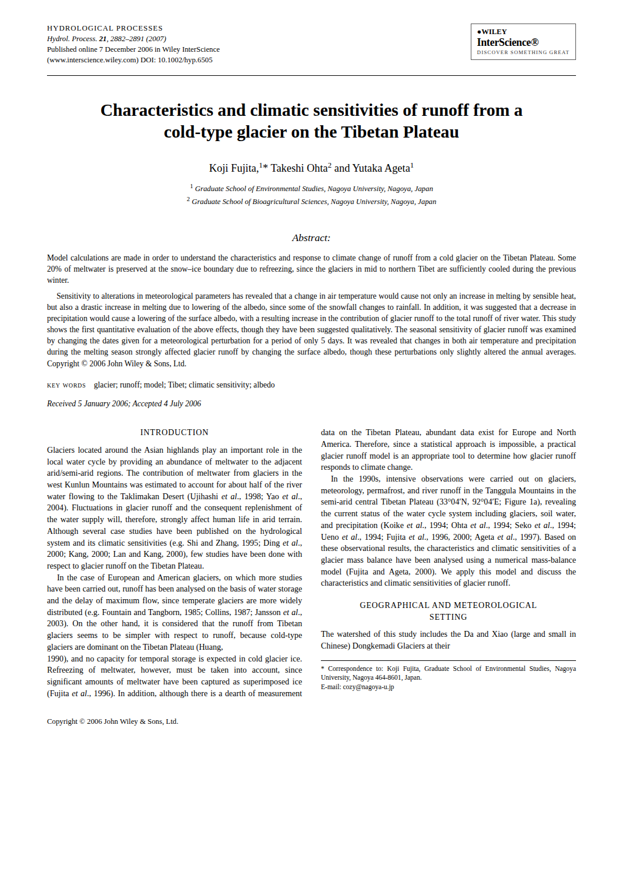HYDROLOGICAL PROCESSES
Hydrol. Process. 21, 2882–2891 (2007)
Published online 7 December 2006 in Wiley InterScience
(www.interscience.wiley.com) DOI: 10.1002/hyp.6505
●WILEY
InterScience®
DISCOVER SOMETHING GREAT
Characteristics and climatic sensitivities of runoff from a
cold-type glacier on the Tibetan Plateau
Koji Fujita,1* Takeshi Ohta2 and Yutaka Ageta1
1 Graduate School of Environmental Studies, Nagoya University, Nagoya, Japan
2 Graduate School of Bioagricultural Sciences, Nagoya University, Nagoya, Japan
Abstract:
Model calculations are made in order to understand the characteristics and response to climate change of runoff from a cold glacier on the Tibetan Plateau. Some 20% of meltwater is preserved at the snow–ice boundary due to refreezing, since the glaciers in mid to northern Tibet are sufficiently cooled during the previous winter.
Sensitivity to alterations in meteorological parameters has revealed that a change in air temperature would cause not only an increase in melting by sensible heat, but also a drastic increase in melting due to lowering of the albedo, since some of the snowfall changes to rainfall. In addition, it was suggested that a decrease in precipitation would cause a lowering of the surface albedo, with a resulting increase in the contribution of glacier runoff to the total runoff of river water. This study shows the first quantitative evaluation of the above effects, though they have been suggested qualitatively. The seasonal sensitivity of glacier runoff was examined by changing the dates given for a meteorological perturbation for a period of only 5 days. It was revealed that changes in both air temperature and precipitation during the melting season strongly affected glacier runoff by changing the surface albedo, though these perturbations only slightly altered the annual averages. Copyright © 2006 John Wiley & Sons, Ltd.
key words glacier; runoff; model; Tibet; climatic sensitivity; albedo
Received 5 January 2006; Accepted 4 July 2006
INTRODUCTION
Glaciers located around the Asian highlands play an important role in the local water cycle by providing an abundance of meltwater to the adjacent arid/semi-arid regions. The contribution of meltwater from glaciers in the west Kunlun Mountains was estimated to account for about half of the river water flowing to the Taklimakan Desert (Ujihashi et al., 1998; Yao et al., 2004). Fluctuations in glacier runoff and the consequent replenishment of the water supply will, therefore, strongly affect human life in arid terrain. Although several case studies have been published on the hydrological system and its climatic sensitivities (e.g. Shi and Zhang, 1995; Ding et al., 2000; Kang, 2000; Lan and Kang, 2000), few studies have been done with respect to glacier runoff on the Tibetan Plateau.
In the case of European and American glaciers, on which more studies have been carried out, runoff has been analysed on the basis of water storage and the delay of maximum flow, since temperate glaciers are more widely distributed (e.g. Fountain and Tangborn, 1985; Collins, 1987; Jansson et al., 2003). On the other hand, it is considered that the runoff from Tibetan glaciers seems to be simpler with respect to runoff, because cold-type glaciers are dominant on the Tibetan Plateau (Huang,
1990), and no capacity for temporal storage is expected in cold glacier ice. Refreezing of meltwater, however, must be taken into account, since significant amounts of meltwater have been captured as superimposed ice (Fujita et al., 1996). In addition, although there is a dearth of measurement data on the Tibetan Plateau, abundant data exist for Europe and North America. Therefore, since a statistical approach is impossible, a practical glacier runoff model is an appropriate tool to determine how glacier runoff responds to climate change.
In the 1990s, intensive observations were carried out on glaciers, meteorology, permafrost, and river runoff in the Tanggula Mountains in the semi-arid central Tibetan Plateau (33°04′N, 92°04′E; Figure 1a), revealing the current status of the water cycle system including glaciers, soil water, and precipitation (Koike et al., 1994; Ohta et al., 1994; Seko et al., 1994; Ueno et al., 1994; Fujita et al., 1996, 2000; Ageta et al., 1997). Based on these observational results, the characteristics and climatic sensitivities of a glacier mass balance have been analysed using a numerical mass-balance model (Fujita and Ageta, 2000). We apply this model and discuss the characteristics and climatic sensitivities of glacier runoff.
GEOGRAPHICAL AND METEOROLOGICAL
SETTING
The watershed of this study includes the Da and Xiao (large and small in Chinese) Dongkemadi Glaciers at their
* Correspondence to: Koji Fujita, Graduate School of Environmental Studies, Nagoya University, Nagoya 464-8601, Japan.
E-mail: cozy@nagoya-u.jp
Copyright © 2006 John Wiley & Sons, Ltd.